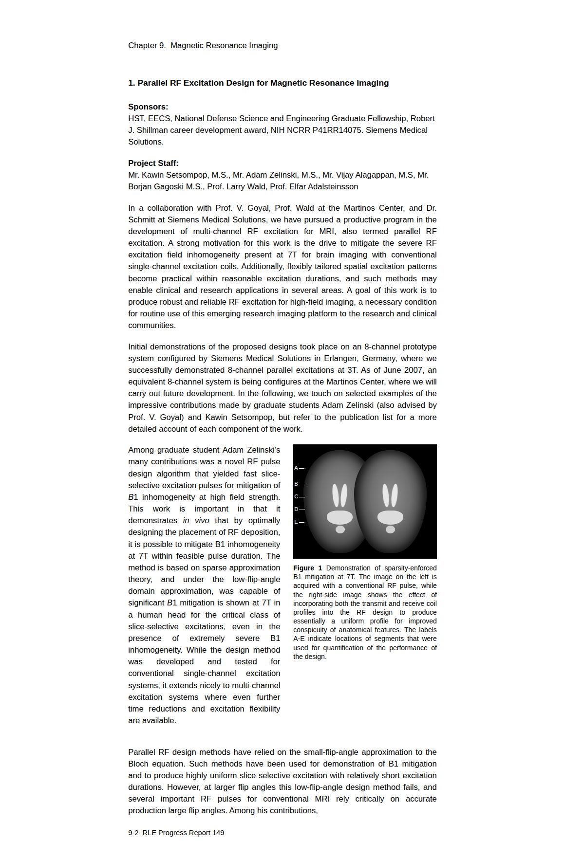Chapter 9. Magnetic Resonance Imaging
1. Parallel RF Excitation Design for Magnetic Resonance Imaging
Sponsors:
HST, EECS, National Defense Science and Engineering Graduate Fellowship, Robert J. Shillman career development award, NIH NCRR P41RR14075. Siemens Medical Solutions.
Project Staff:
Mr. Kawin Setsompop, M.S., Mr. Adam Zelinski, M.S., Mr. Vijay Alagappan, M.S, Mr. Borjan Gagoski M.S., Prof. Larry Wald, Prof. Elfar Adalsteinsson
In a collaboration with Prof. V. Goyal, Prof. Wald at the Martinos Center, and Dr. Schmitt at Siemens Medical Solutions, we have pursued a productive program in the development of multi-channel RF excitation for MRI, also termed parallel RF excitation. A strong motivation for this work is the drive to mitigate the severe RF excitation field inhomogeneity present at 7T for brain imaging with conventional single-channel excitation coils. Additionally, flexibly tailored spatial excitation patterns become practical within reasonable excitation durations, and such methods may enable clinical and research applications in several areas. A goal of this work is to produce robust and reliable RF excitation for high-field imaging, a necessary condition for routine use of this emerging research imaging platform to the research and clinical communities.
Initial demonstrations of the proposed designs took place on an 8-channel prototype system configured by Siemens Medical Solutions in Erlangen, Germany, where we successfully demonstrated 8-channel parallel excitations at 3T. As of June 2007, an equivalent 8-channel system is being configures at the Martinos Center, where we will carry out future development. In the following, we touch on selected examples of the impressive contributions made by graduate students Adam Zelinski (also advised by Prof. V. Goyal) and Kawin Setsompop, but refer to the publication list for a more detailed account of each component of the work.
Among graduate student Adam Zelinski’s many contributions was a novel RF pulse design algorithm that yielded fast slice-selective excitation pulses for mitigation of B1 inhomogeneity at high field strength. This work is important in that it demonstrates in vivo that by optimally designing the placement of RF deposition, it is possible to mitigate B1 inhomogeneity at 7T within feasible pulse duration. The method is based on sparse approximation theory, and under the low-flip-angle domain approximation, was capable of significant B1 mitigation is shown at 7T in a human head for the critical class of slice-selective excitations, even in the presence of extremely severe B1 inhomogeneity. While the design method was developed and tested for conventional single-channel excitation systems, it extends nicely to multi-channel excitation systems where even further time reductions and excitation flexibility are available.
A
B
C
D
E
Figure 1 Demonstration of sparsity-enforced B1 mitigation at 7T. The image on the left is acquired with a conventional RF pulse, while the right-side image shows the effect of incorporating both the transmit and receive coil profiles into the RF design to produce essentially a uniform profile for improved conspicuity of anatomical features. The labels A-E indicate locations of segments that were used for quantification of the performance of the design.
Parallel RF design methods have relied on the small-flip-angle approximation to the Bloch equation. Such methods have been used for demonstration of B1 mitigation and to produce highly uniform slice selective excitation with relatively short excitation durations. However, at larger flip angles this low-flip-angle design method fails, and several important RF pulses for conventional MRI rely critically on accurate production large flip angles. Among his contributions,
9-2 RLE Progress Report 149